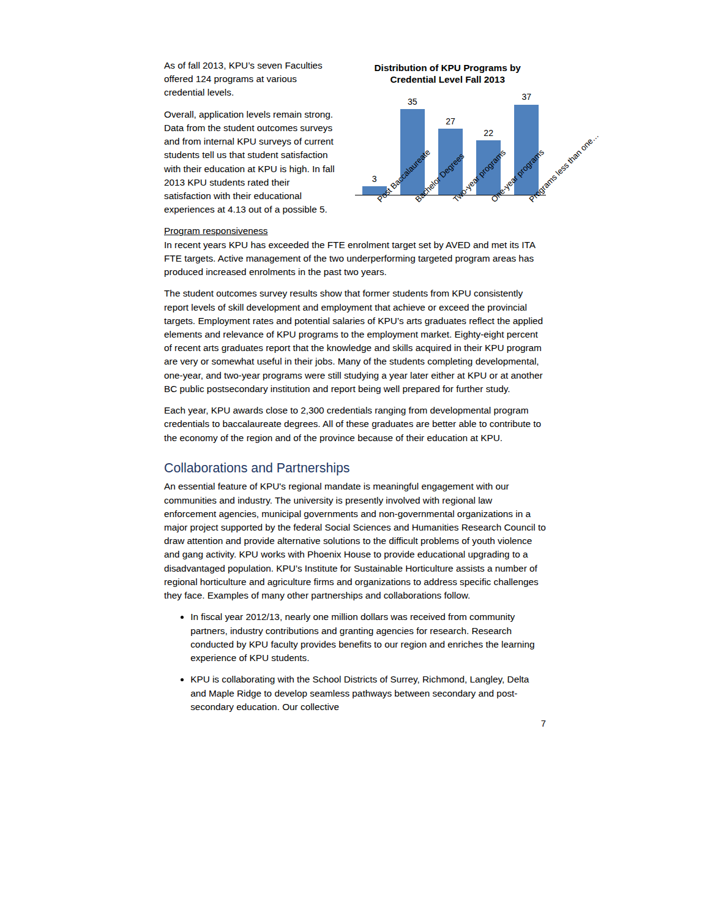Distribution of KPU Programs by
Credential Level Fall 2013
3
35
27
22
37
Post Baccalaureate
Bachelor Degrees
Two-year programs
One-year programs
Programs less than one…
As of fall 2013, KPU’s seven Faculties offered 124 programs at various credential levels.
Overall, application levels remain strong. Data from the student outcomes surveys and from internal KPU surveys of current students tell us that student satisfaction with their education at KPU is high. In fall 2013 KPU students rated their satisfaction with their educational experiences at 4.13 out of a possible 5.
Program responsiveness
In recent years KPU has exceeded the FTE enrolment target set by AVED and met its ITA FTE targets. Active management of the two underperforming targeted program areas has produced increased enrolments in the past two years.
The student outcomes survey results show that former students from KPU consistently report levels of skill development and employment that achieve or exceed the provincial targets. Employment rates and potential salaries of KPU’s arts graduates reflect the applied elements and relevance of KPU programs to the employment market. Eighty-eight percent of recent arts graduates report that the knowledge and skills acquired in their KPU program are very or somewhat useful in their jobs. Many of the students completing developmental, one-year, and two-year programs were still studying a year later either at KPU or at another BC public postsecondary institution and report being well prepared for further study.
Each year, KPU awards close to 2,300 credentials ranging from developmental program credentials to baccalaureate degrees. All of these graduates are better able to contribute to the economy of the region and of the province because of their education at KPU.
Collaborations and Partnerships
An essential feature of KPU's regional mandate is meaningful engagement with our communities and industry. The university is presently involved with regional law enforcement agencies, municipal governments and non-governmental organizations in a major project supported by the federal Social Sciences and Humanities Research Council to draw attention and provide alternative solutions to the difficult problems of youth violence and gang activity. KPU works with Phoenix House to provide educational upgrading to a disadvantaged population. KPU’s Institute for Sustainable Horticulture assists a number of regional horticulture and agriculture firms and organizations to address specific challenges they face. Examples of many other partnerships and collaborations follow.
In fiscal year 2012/13, nearly one million dollars was received from community partners, industry contributions and granting agencies for research. Research conducted by KPU faculty provides benefits to our region and enriches the learning experience of KPU students.
KPU is collaborating with the School Districts of Surrey, Richmond, Langley, Delta and Maple Ridge to develop seamless pathways between secondary and post-secondary education. Our collective
7